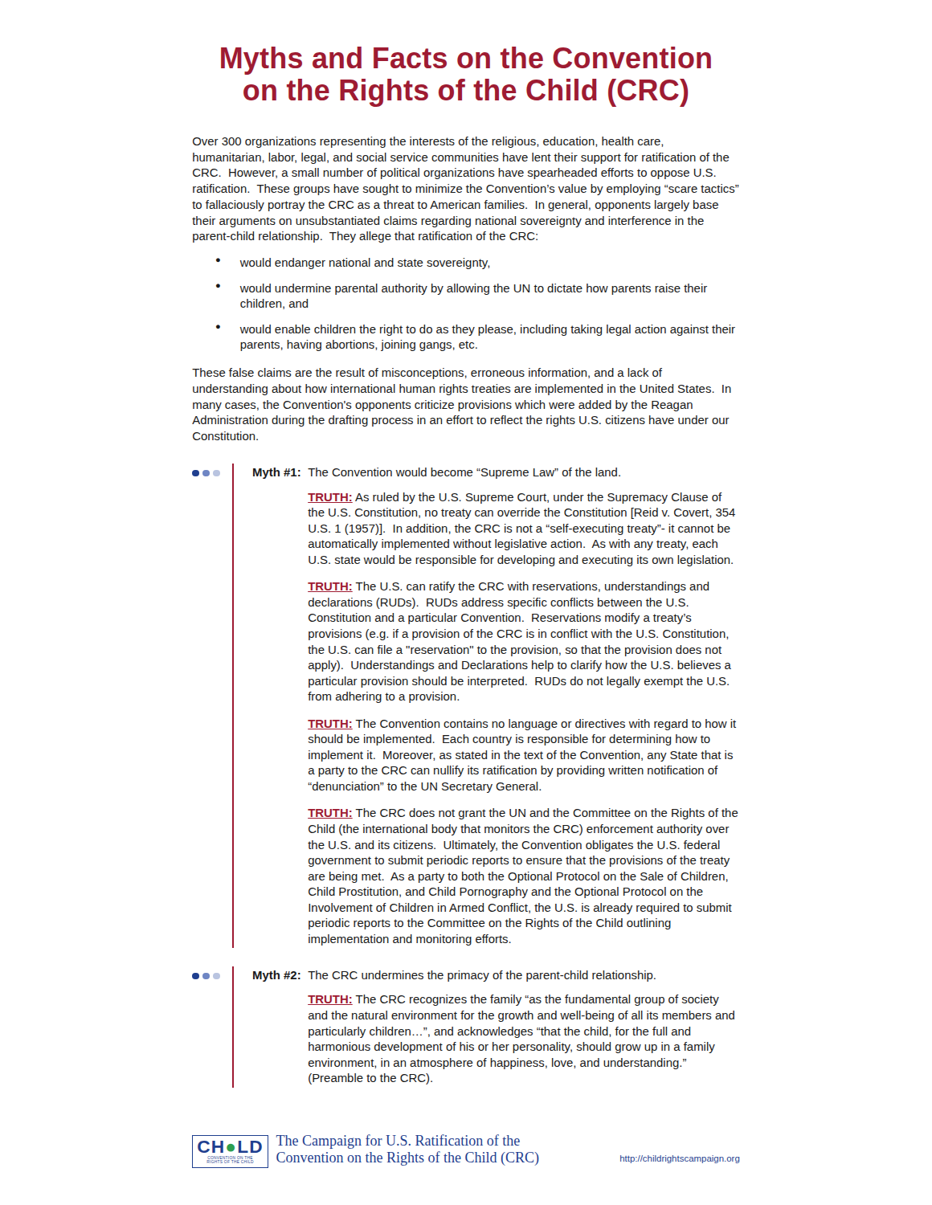Myths and Facts on the Convention
on the Rights of the Child (CRC)
Over 300 organizations representing the interests of the religious, education, health care, humanitarian, labor, legal, and social service communities have lent their support for ratification of the CRC. However, a small number of political organizations have spearheaded efforts to oppose U.S. ratification. These groups have sought to minimize the Convention’s value by employing “scare tactics” to fallaciously portray the CRC as a threat to American families. In general, opponents largely base their arguments on unsubstantiated claims regarding national sovereignty and interference in the parent-child relationship. They allege that ratification of the CRC:
would endanger national and state sovereignty,
would undermine parental authority by allowing the UN to dictate how parents raise their children, and
would enable children the right to do as they please, including taking legal action against their parents, having abortions, joining gangs, etc.
These false claims are the result of misconceptions, erroneous information, and a lack of understanding about how international human rights treaties are implemented in the United States. In many cases, the Convention's opponents criticize provisions which were added by the Reagan Administration during the drafting process in an effort to reflect the rights U.S. citizens have under our Constitution.
Myth #1: The Convention would become “Supreme Law” of the land.
TRUTH: As ruled by the U.S. Supreme Court, under the Supremacy Clause of the U.S. Constitution, no treaty can override the Constitution [Reid v. Covert, 354 U.S. 1 (1957)]. In addition, the CRC is not a “self-executing treaty”- it cannot be automatically implemented without legislative action. As with any treaty, each U.S. state would be responsible for developing and executing its own legislation.
TRUTH: The U.S. can ratify the CRC with reservations, understandings and declarations (RUDs). RUDs address specific conflicts between the U.S. Constitution and a particular Convention. Reservations modify a treaty’s provisions (e.g. if a provision of the CRC is in conflict with the U.S. Constitution, the U.S. can file a "reservation" to the provision, so that the provision does not apply). Understandings and Declarations help to clarify how the U.S. believes a particular provision should be interpreted. RUDs do not legally exempt the U.S. from adhering to a provision.
TRUTH: The Convention contains no language or directives with regard to how it should be implemented. Each country is responsible for determining how to implement it. Moreover, as stated in the text of the Convention, any State that is a party to the CRC can nullify its ratification by providing written notification of “denunciation” to the UN Secretary General.
TRUTH: The CRC does not grant the UN and the Committee on the Rights of the Child (the international body that monitors the CRC) enforcement authority over the U.S. and its citizens. Ultimately, the Convention obligates the U.S. federal government to submit periodic reports to ensure that the provisions of the treaty are being met. As a party to both the Optional Protocol on the Sale of Children, Child Prostitution, and Child Pornography and the Optional Protocol on the Involvement of Children in Armed Conflict, the U.S. is already required to submit periodic reports to the Committee on the Rights of the Child outlining implementation and monitoring efforts.
Myth #2: The CRC undermines the primacy of the parent-child relationship.
TRUTH: The CRC recognizes the family “as the fundamental group of society and the natural environment for the growth and well-being of all its members and particularly children…”, and acknowledges “that the child, for the full and harmonious development of his or her personality, should grow up in a family environment, in an atmosphere of happiness, love, and understanding.” (Preamble to the CRC).
CH●LD
Convention on the
Rights of the Child
The Campaign for U.S. Ratification of the
Convention on the Rights of the Child (CRC)
http://childrightscampaign.org